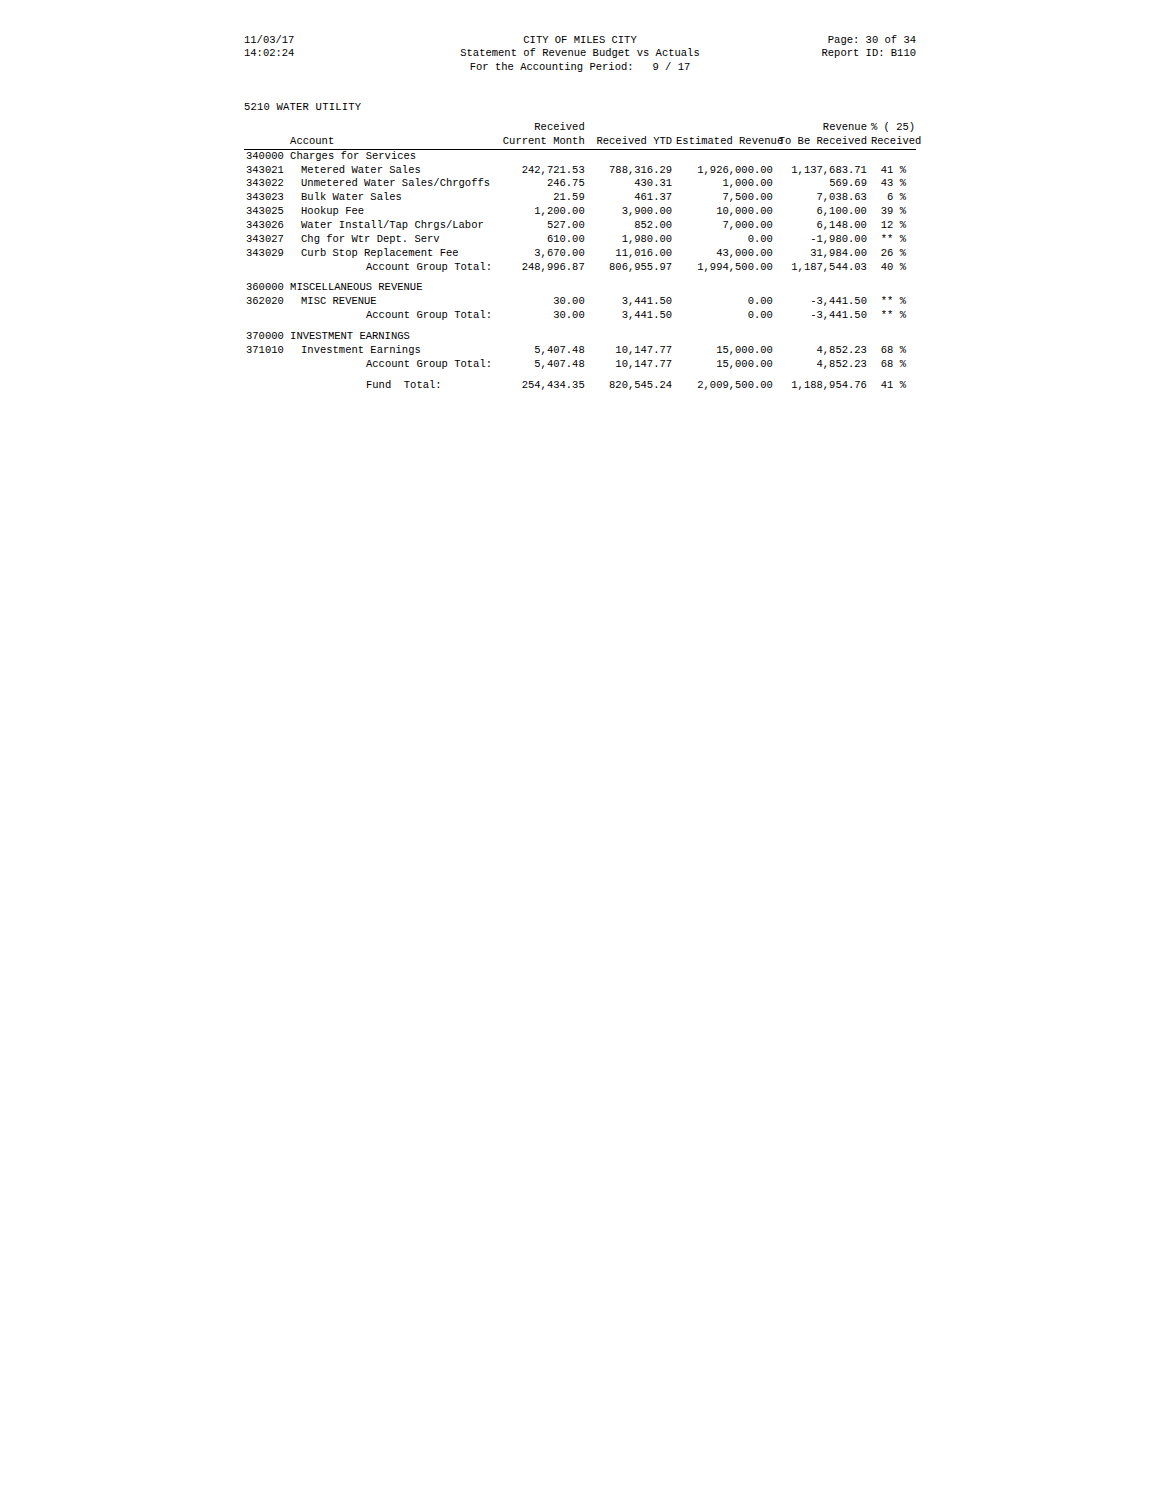11/03/17 14:02:24
CITY OF MILES CITY
Statement of Revenue Budget vs Actuals
For the Accounting Period: 9 / 17
Page: 30 of 34 Report ID: B110
5210 WATER UTILITY
| | | Received | | | Revenue | % ( 25) |
| --- | --- | --- | --- | --- | --- | --- |
| Account | Current Month | Received YTD | Estimated Revenue | To Be Received | Received |
| 340000 Charges for Services | | | | | |
| 343021 | Metered Water Sales | 242,721.53 | 788,316.29 | 1,926,000.00 | 1,137,683.71 | 41 % |
| 343022 | Unmetered Water Sales/Chrgoffs | 246.75 | 430.31 | 1,000.00 | 569.69 | 43 % |
| 343023 | Bulk Water Sales | 21.59 | 461.37 | 7,500.00 | 7,038.63 | 6 % |
| 343025 | Hookup Fee | 1,200.00 | 3,900.00 | 10,000.00 | 6,100.00 | 39 % |
| 343026 | Water Install/Tap Chrgs/Labor | 527.00 | 852.00 | 7,000.00 | 6,148.00 | 12 % |
| 343027 | Chg for Wtr Dept. Serv | 610.00 | 1,980.00 | 0.00 | -1,980.00 | ** % |
| 343029 | Curb Stop Replacement Fee | 3,670.00 | 11,016.00 | 43,000.00 | 31,984.00 | 26 % |
| Account Group Total: | 248,996.87 | 806,955.97 | 1,994,500.00 | 1,187,544.03 | 40 % |
| 360000 MISCELLANEOUS REVENUE | | | | | |
| 362020 | MISC REVENUE | 30.00 | 3,441.50 | 0.00 | -3,441.50 | ** % |
| Account Group Total: | 30.00 | 3,441.50 | 0.00 | -3,441.50 | ** % |
| 370000 INVESTMENT EARNINGS | | | | | |
| 371010 | Investment Earnings | 5,407.48 | 10,147.77 | 15,000.00 | 4,852.23 | 68 % |
| Account Group Total: | 5,407.48 | 10,147.77 | 15,000.00 | 4,852.23 | 68 % |
| Fund Total: | 254,434.35 | 820,545.24 | 2,009,500.00 | 1,188,954.76 | 41 % |